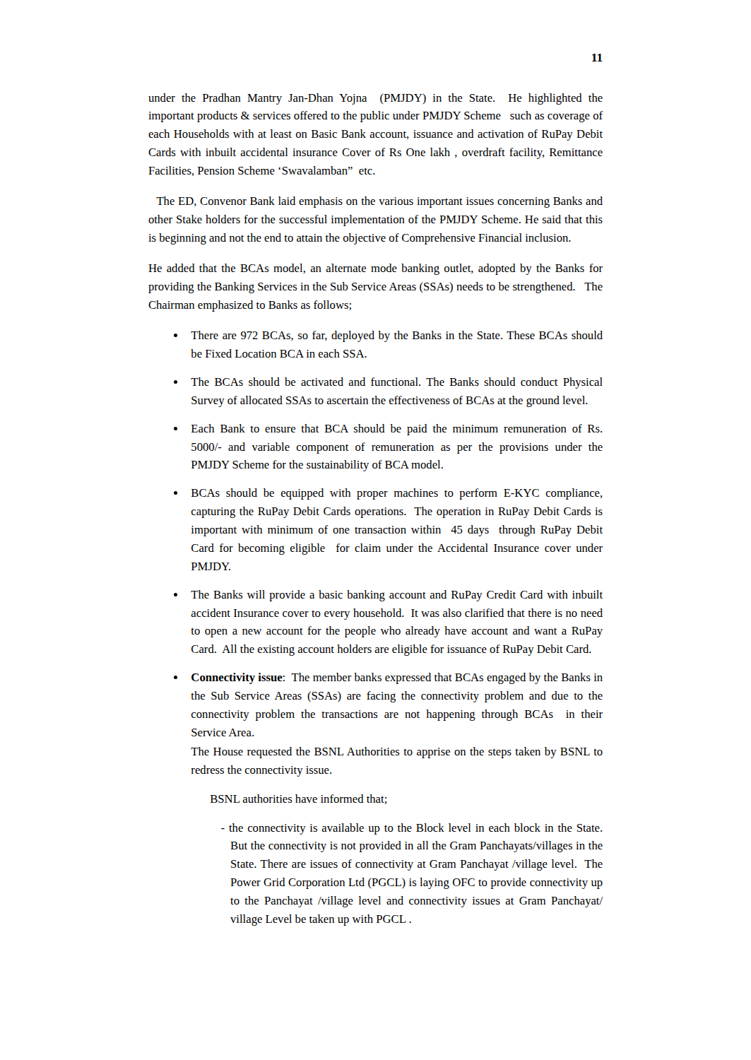11
under the Pradhan Mantry Jan-Dhan Yojna (PMJDY) in the State. He highlighted the important products & services offered to the public under PMJDY Scheme such as coverage of each Households with at least on Basic Bank account, issuance and activation of RuPay Debit Cards with inbuilt accidental insurance Cover of Rs One lakh , overdraft facility, Remittance Facilities, Pension Scheme ‘Swavalamban” etc.
The ED, Convenor Bank laid emphasis on the various important issues concerning Banks and other Stake holders for the successful implementation of the PMJDY Scheme. He said that this is beginning and not the end to attain the objective of Comprehensive Financial inclusion.
He added that the BCAs model, an alternate mode banking outlet, adopted by the Banks for providing the Banking Services in the Sub Service Areas (SSAs) needs to be strengthened. The Chairman emphasized to Banks as follows;
There are 972 BCAs, so far, deployed by the Banks in the State. These BCAs should be Fixed Location BCA in each SSA.
The BCAs should be activated and functional. The Banks should conduct Physical Survey of allocated SSAs to ascertain the effectiveness of BCAs at the ground level.
Each Bank to ensure that BCA should be paid the minimum remuneration of Rs. 5000/- and variable component of remuneration as per the provisions under the PMJDY Scheme for the sustainability of BCA model.
BCAs should be equipped with proper machines to perform E-KYC compliance, capturing the RuPay Debit Cards operations. The operation in RuPay Debit Cards is important with minimum of one transaction within 45 days through RuPay Debit Card for becoming eligible for claim under the Accidental Insurance cover under PMJDY.
The Banks will provide a basic banking account and RuPay Credit Card with inbuilt accident Insurance cover to every household. It was also clarified that there is no need to open a new account for the people who already have account and want a RuPay Card. All the existing account holders are eligible for issuance of RuPay Debit Card.
Connectivity issue: The member banks expressed that BCAs engaged by the Banks in the Sub Service Areas (SSAs) are facing the connectivity problem and due to the connectivity problem the transactions are not happening through BCAs in their Service Area.
The House requested the BSNL Authorities to apprise on the steps taken by BSNL to redress the connectivity issue.
BSNL authorities have informed that;
- the connectivity is available up to the Block level in each block in the State. But the connectivity is not provided in all the Gram Panchayats/villages in the State. There are issues of connectivity at Gram Panchayat /village level. The Power Grid Corporation Ltd (PGCL) is laying OFC to provide connectivity up to the Panchayat /village level and connectivity issues at Gram Panchayat/ village Level be taken up with PGCL .